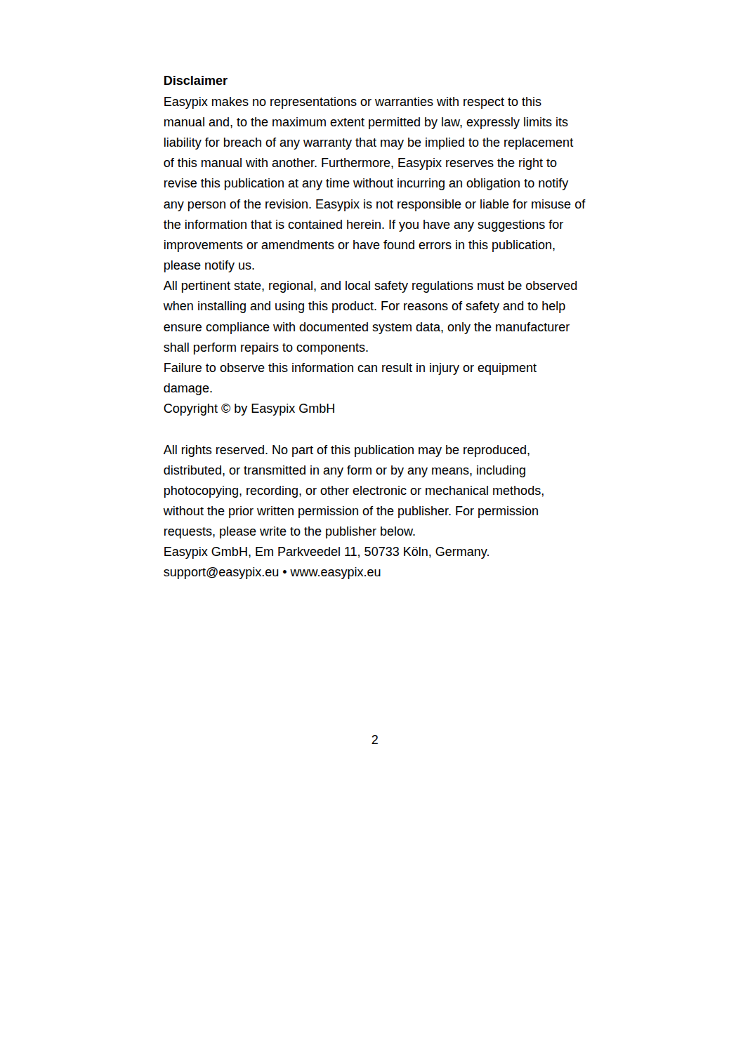Disclaimer
Easypix makes no representations or warranties with respect to this manual and, to the maximum extent permitted by law, expressly limits its liability for breach of any warranty that may be implied to the replacement of this manual with another. Furthermore, Easypix reserves the right to revise this publication at any time without incurring an obligation to notify any person of the revision. Easypix is not responsible or liable for misuse of the information that is contained herein. If you have any suggestions for improvements or amendments or have found errors in this publication, please notify us.
All pertinent state, regional, and local safety regulations must be observed when installing and using this product. For reasons of safety and to help ensure compliance with documented system data, only the manufacturer shall perform repairs to components.
Failure to observe this information can result in injury or equipment damage.
Copyright © by Easypix GmbH
All rights reserved. No part of this publication may be reproduced, distributed, or transmitted in any form or by any means, including photocopying, recording, or other electronic or mechanical methods, without the prior written permission of the publisher. For permission requests, please write to the publisher below.
Easypix GmbH, Em Parkveedel 11, 50733 Köln, Germany.
support@easypix.eu • www.easypix.eu
2